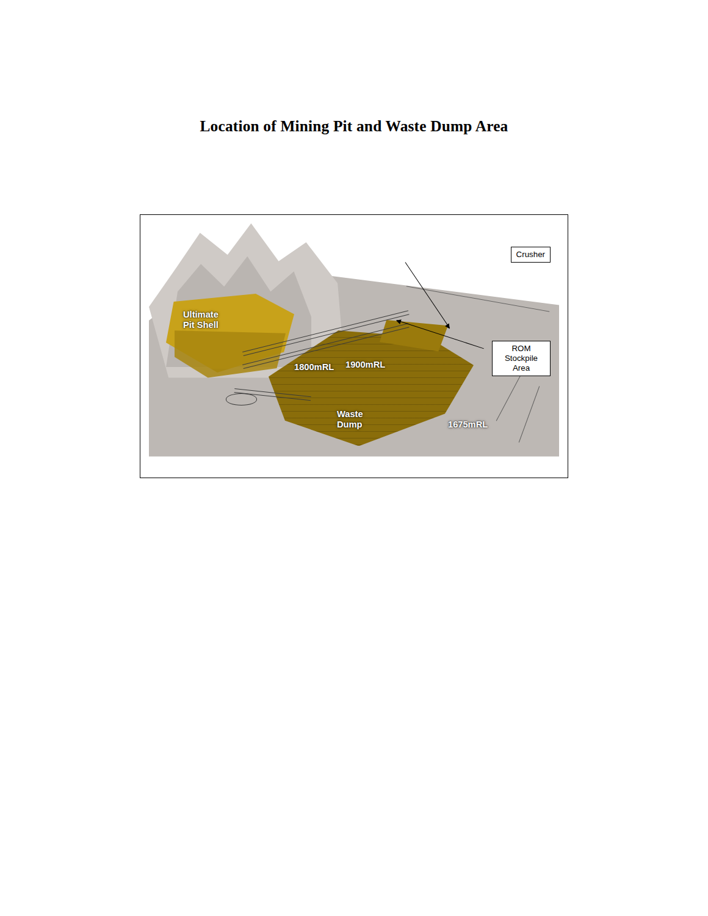Location of Mining Pit and Waste Dump Area
Ultimate
Pit Shell
Waste
Dump
1800mRL
1900mRL
1675mRL
Crusher
ROM
Stockpile
Area